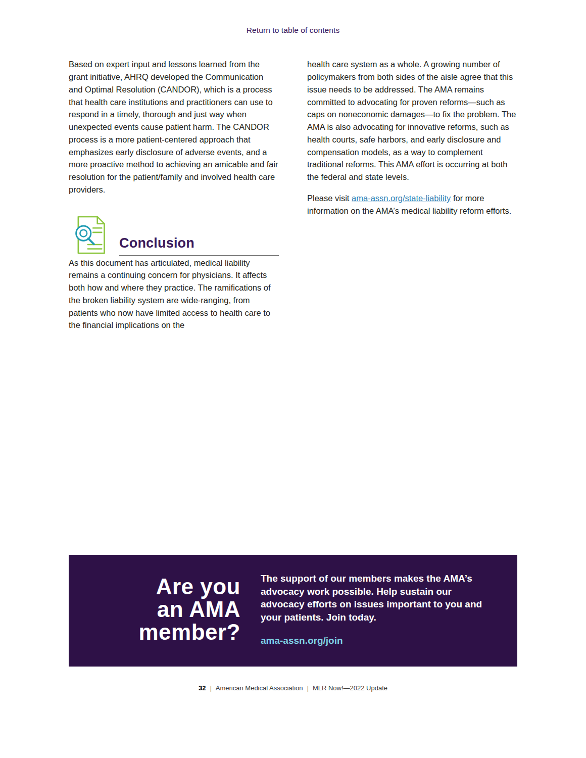Return to table of contents
Based on expert input and lessons learned from the grant initiative, AHRQ developed the Communication and Optimal Resolution (CANDOR), which is a process that health care institutions and practitioners can use to respond in a timely, thorough and just way when unexpected events cause patient harm. The CANDOR process is a more patient-centered approach that emphasizes early disclosure of adverse events, and a more proactive method to achieving an amicable and fair resolution for the patient/family and involved health care providers.
Conclusion
As this document has articulated, medical liability remains a continuing concern for physicians. It affects both how and where they practice. The ramifications of the broken liability system are wide-ranging, from patients who now have limited access to health care to the financial implications on the
health care system as a whole. A growing number of policymakers from both sides of the aisle agree that this issue needs to be addressed. The AMA remains committed to advocating for proven reforms—such as caps on noneconomic damages—to fix the problem. The AMA is also advocating for innovative reforms, such as health courts, safe harbors, and early disclosure and compensation models, as a way to complement traditional reforms. This AMA effort is occurring at both the federal and state levels.
Please visit ama-assn.org/state-liability for more information on the AMA’s medical liability reform efforts.
Are you an AMA member?
The support of our members makes the AMA’s advocacy work possible. Help sustain our advocacy efforts on issues important to you and your patients. Join today.
ama-assn.org/join
32|American Medical Association|MLR Now!—2022 Update